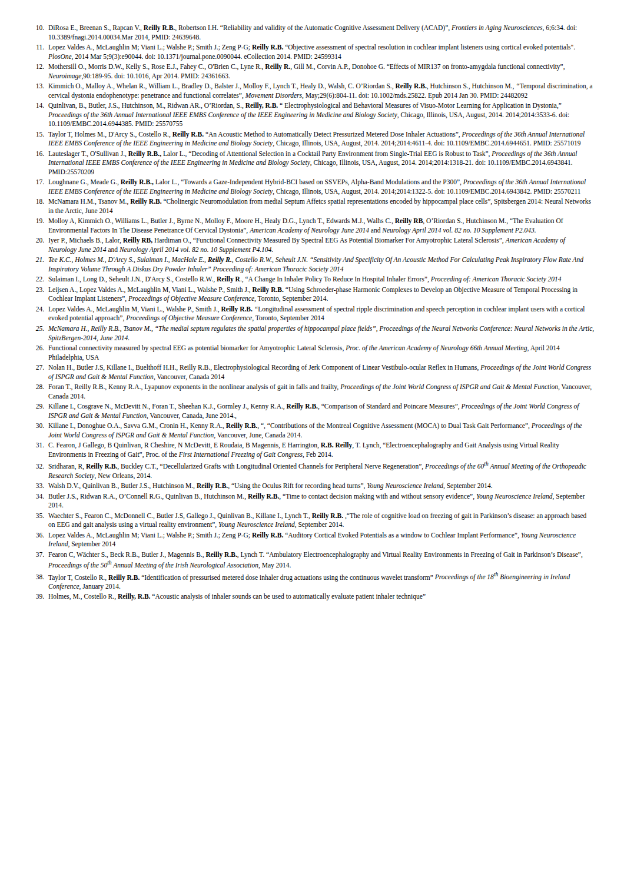DiRosa E., Breenan S., Rapcan V., Reilly R.B., Robertson I.H. “Reliability and validity of the Automatic Cognitive Assessment Delivery (ACAD)”, Frontiers in Aging Neurosciences, 6;6:34. doi: 10.3389/fnagi.2014.00034.Mar 2014, PMID: 24639648.
Lopez Valdes A., McLaughlin M; Viani L.; Walshe P.; Smith J.; Zeng P-G; Reilly R.B. “Objective assessment of spectral resolution in cochlear implant listeners using cortical evoked potentials". PlosOne, 2014 Mar 5;9(3):e90044. doi: 10.1371/journal.pone.0090044. eCollection 2014. PMID: 24599314
Mothersill O., Morris D.W., Kelly S., Rose E.J., Fahey C., O'Brien C., Lyne R., Reilly R., Gill M., Corvin A.P., Donohoe G. “Effects of MIR137 on fronto-amygdala functional connectivity”, Neuroimage,90:189-95. doi: 10.1016, Apr 2014. PMID: 24361663.
Kimmich O., Malloy A., Whelan R., William L., Bradley D., Balster J., Molloy F., Lynch T., Healy D., Walsh, C. O’Riordan S., Reilly R.B., Hutchinson S., Hutchinson M., “Temporal discrimination, a cervical dystonia endophenotype: penetrance and functional correlates”, Movement Disorders, May;29(6):804-11. doi: 10.1002/mds.25822. Epub 2014 Jan 30. PMID: 24482092
Quinlivan, B., Butler, J.S., Hutchinson, M., Ridwan AR., O’Riordan, S., Reilly, R.B. “ Electrophysiological and Behavioral Measures of Visuo-Motor Learning for Application in Dystonia,” Proceedings of the 36th Annual International IEEE EMBS Conference of the IEEE Engineering in Medicine and Biology Society, Chicago, Illinois, USA, August, 2014. 2014;2014:3533-6. doi: 10.1109/EMBC.2014.6944385. PMID: 25570755
Taylor T, Holmes M., D'Arcy S., Costello R., Reilly R.B. “An Acoustic Method to Automatically Detect Pressurized Metered Dose Inhaler Actuations”, Proceedings of the 36th Annual International IEEE EMBS Conference of the IEEE Engineering in Medicine and Biology Society, Chicago, Illinois, USA, August, 2014. 2014;2014:4611-4. doi: 10.1109/EMBC.2014.6944651. PMID: 25571019
Lauteslager T., O'Sullivan J., Reilly R.B., Lalor L., “Decoding of Attentional Selection in a Cocktail Party Environment from Single-Trial EEG is Robust to Task”, Proceedings of the 36th Annual International IEEE EMBS Conference of the IEEE Engineering in Medicine and Biology Society, Chicago, Illinois, USA, August, 2014. 2014;2014:1318-21. doi: 10.1109/EMBC.2014.6943841. PMID:25570209
Loughnane G., Meade G., Reilly R.B., Lalor L., “Towards a Gaze-Independent Hybrid-BCI based on SSVEPs, Alpha-Band Modulations and the P300”, Proceedings of the 36th Annual International IEEE EMBS Conference of the IEEE Engineering in Medicine and Biology Society, Chicago, Illinois, USA, August, 2014. 2014;2014:1322-5. doi: 10.1109/EMBC.2014.6943842. PMID: 25570211
McNamara H.M., Tsanov M., Reilly R.B. “Cholinergic Neuromodulation from medial Septum Affetcs spatial representations encoded by hippocampal place cells”, Spitsbergen 2014: Neural Networks in the Arctic, June 2014
Molloy A, Kimmich O., Williams L., Butler J., Byrne N., Molloy F., Moore H., Healy D.G., Lynch T., Edwards M.J., Walhs C., Reilly RB, O’Riordan S., Hutchinson M., “The Evaluation Of Environmental Factors In The Disease Penetrance Of Cervical Dystonia”, American Academy of Neurology June 2014 and Neurology April 2014 vol. 82 no. 10 Supplement P2.043.
Iyer P., Michaels B., Lalor, Reilly RB, Hardiman O., “Functional Connectivity Measured By Spectral EEG As Potential Biomarker For Amyotrophic Lateral Sclerosis”, American Academy of Neurology June 2014 and Neurology April 2014 vol. 82 no. 10 Supplement P4.104.
Tee K.C., Holmes M., D'Arcy S., Sulaiman I., MacHale E., Reilly R., Costello R.W., Seheult J.N. “Sensitivity And Specificity Of An Acoustic Method For Calculating Peak Inspiratory Flow Rate And Inspiratory Volume Through A Diskus Dry Powder Inhaler” Proceeding of: American Thoracic Society 2014
Sulaiman I., Long D., Seheult J.N., D'Arcy S., Costello R.W., Reilly R., “A Change In Inhaler Policy To Reduce In Hospital Inhaler Errors”, Proceeding of: American Thoracic Society 2014
Leijsen A., Lopez Valdes A., McLaughlin M, Viani L., Walshe P., Smith J., Reilly R.B. “Using Schroeder-phase Harmonic Complexes to Develop an Objective Measure of Temporal Processing in Cochlear Implant Listeners”, Proceedings of Objective Measure Conference, Toronto, September 2014.
Lopez Valdes A., McLaughlin M, Viani L., Walshe P., Smith J., Reilly R.B. “Longitudinal assessment of spectral ripple discrimination and speech perception in cochlear implant users with a cortical evoked potential approach”, Proceedings of Objective Measure Conference, Toronto, September 2014
McNamara H., Reilly R.B., Tsanov M., “The medial septum regulates the spatial properties of hippocampal place fields”, Proceedings of the Neural Networks Conference: Neural Networks in the Artic, SpitzBergen-2014, June 2014.
Functional connectivity measured by spectral EEG as potential biomarker for Amyotrophic Lateral Sclerosis, Proc. of the American Academy of Neurology 66th Annual Meeting, April 2014 Philadelphia, USA
Nolan H., Butler J.S, Killane I., Buelthoff H.H., Reilly R.B., Electrophysiological Recording of Jerk Component of Linear Vestibulo-ocular Reflex in Humans, Proceedings of the Joint World Congress of ISPGR and Gait & Mental Function, Vancouver, Canada 2014
Foran T., Reilly R.B., Kenny R.A., Lyapunov exponents in the nonlinear analysis of gait in falls and frailty, Proceedings of the Joint World Congress of ISPGR and Gait & Mental Function, Vancouver, Canada 2014.
Killane I., Cosgrave N., McDevitt N., Foran T., Sheehan K.J., Gormley J., Kenny R.A., Reilly R.B., “Comparison of Standard and Poincare Measures”, Proceedings of the Joint World Congress of ISPGR and Gait & Mental Function, Vancouver, Canada, June 2014.,
Killane I., Donoghue O.A., Savva G.M., Cronin H., Kenny R.A., Reilly R.B., “, “Contributions of the Montreal Cognitive Assessment (MOCA) to Dual Task Gait Performance”, Proceedings of the Joint World Congress of ISPGR and Gait & Mental Function, Vancouver, June, Canada 2014.
C. Fearon, J Gallego, B Quinlivan, R Cheshire, N McDevitt, E Roudaia, B Magennis, E Harrington, R.B. Reilly, T. Lynch, “Electroencephalography and Gait Analysis using Virtual Reality Environments in Freezing of Gait”, Proc. of the First International Freezing of Gait Congress, Feb 2014.
Sridharan, R, Reilly R.B., Buckley C.T., “Decellularized Grafts with Longitudinal Oriented Channels for Peripheral Nerve Regeneration”, Proceedings of the 60th Annual Meeting of the Orthopeadic Research Society, New Orleans, 2014.
Walsh D.V., Quinlivan B., Butler J.S., Hutchinson M., Reilly R.B., “Using the Oculus Rift for recording head turns”, Young Neuroscience Ireland, September 2014.
Butler J.S., Ridwan R.A., O’Connell R.G., Quinlivan B., Hutchinson M., Reilly R.B., “Time to contact decision making with and without sensory evidence”, Young Neuroscience Ireland, September 2014.
Waechter S., Fearon C., McDonnell C., Butler J.S, Gallego J., Quinlivan B., Killane I., Lynch T., Reilly R.B. ,“The role of cognitive load on freezing of gait in Parkinson’s disease: an approach based on EEG and gait analysis using a virtual reality environment”, Young Neuroscience Ireland, September 2014.
Lopez Valdes A., McLaughlin M; Viani L.; Walshe P.; Smith J.; Zeng P-G; Reilly R.B. “Auditory Cortical Evoked Potentials as a window to Cochlear Implant Performance”, Young Neuroscience Ireland, September 2014
Fearon C, Wächter S., Beck R.B., Butler J., Magennis B., Reilly R.B., Lynch T. “Ambulatory Electroencephalography and Virtual Reality Environments in Freezing of Gait in Parkinson’s Disease”, Proceedings of the 50th Annual Meeting of the Irish Neurological Association, May 2014.
Taylor T, Costello R., Reilly R.B. “Identification of pressurised metered dose inhaler drug actuations using the continuous wavelet transform” Proceedings of the 18th Bioengineering in Ireland Conference, January 2014.
Holmes, M., Costello R., Reilly, R.B. “Acoustic analysis of inhaler sounds can be used to automatically evaluate patient inhaler technique”